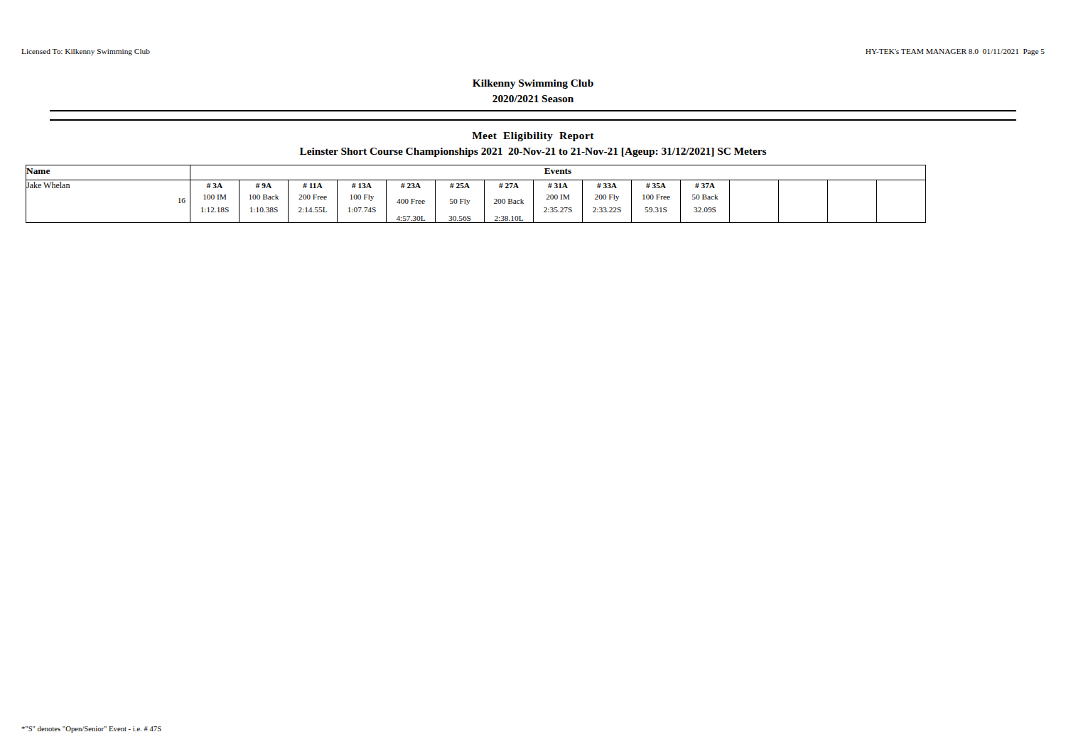Licensed To: Kilkenny Swimming Club
HY-TEK's TEAM MANAGER 8.0 01/11/2021 Page 5
Kilkenny Swimming Club
2020/2021 Season
Meet Eligibility Report
Leinster Short Course Championships 2021 20-Nov-21 to 21-Nov-21 [Ageup: 31/12/2021] SC Meters
| Name | Events |
| Jake Whelan 16 | # 3A 100 IM 1:12.18S | # 9A 100 Back 1:10.38S | # 11A 200 Free 2:14.55L | # 13A 100 Fly 1:07.74S | # 23A 400 Free 4:57.30L | # 25A 50 Fly 30.56S | # 27A 200 Back 2:38.10L | # 31A 200 IM 2:35.27S | # 33A 200 Fly 2:33.22S | # 35A 100 Free 59.31S | # 37A 50 Back 32.09S | | | | |
*"S" denotes "Open/Senior" Event - i.e. # 47S